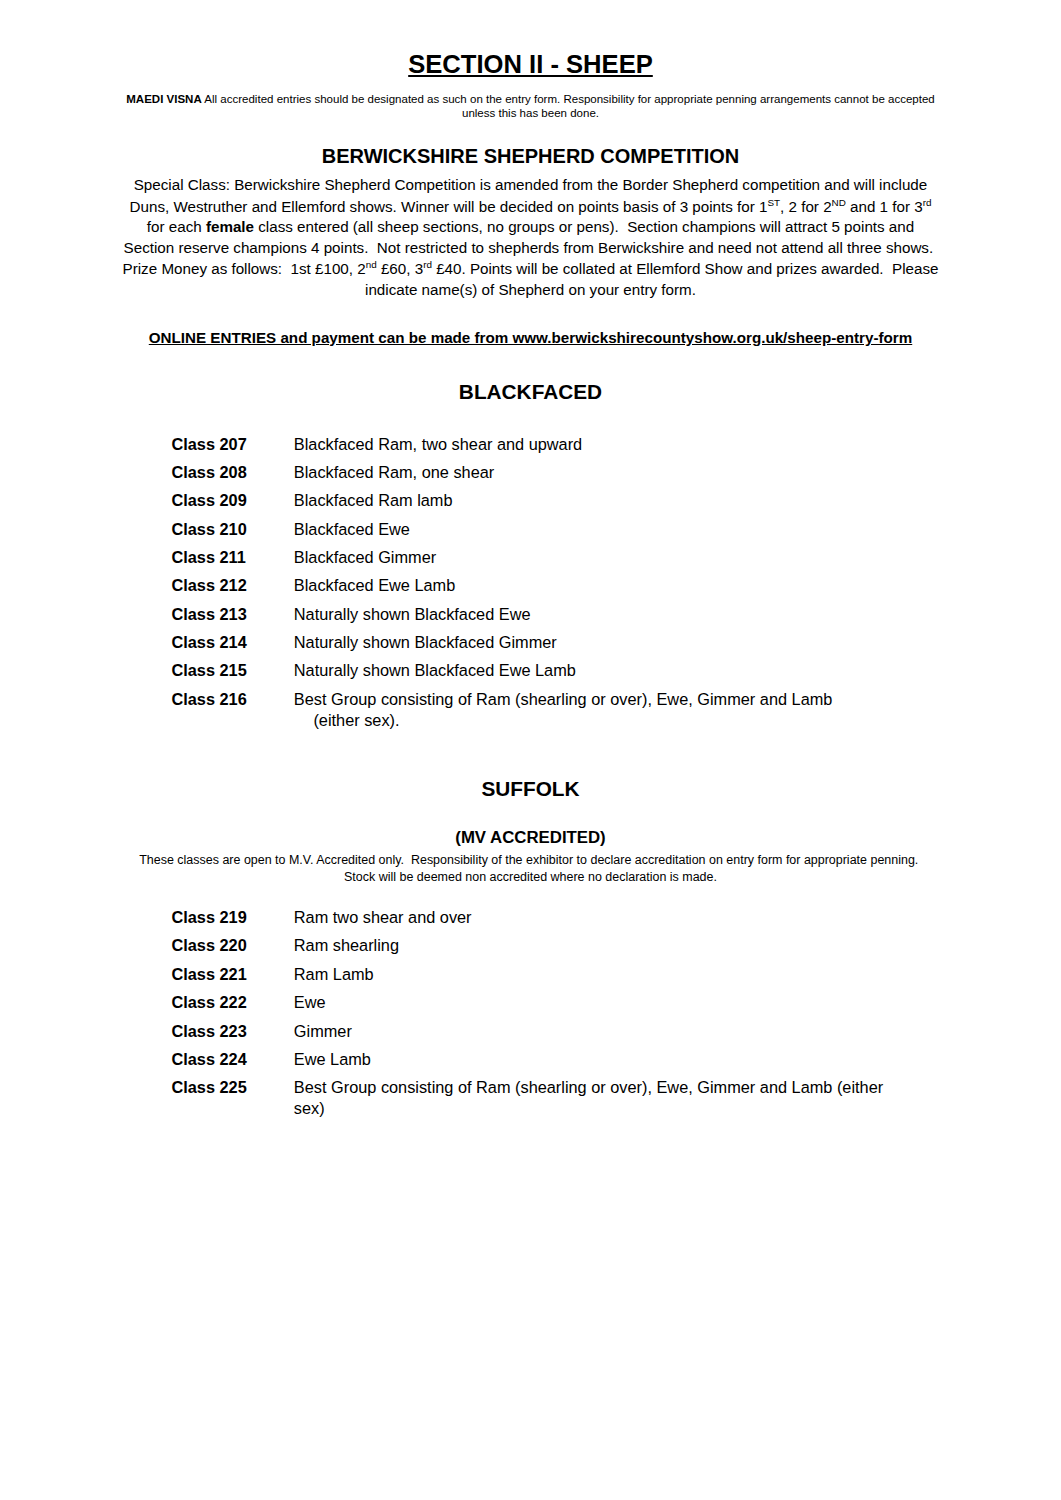SECTION II - SHEEP
MAEDI VISNA All accredited entries should be designated as such on the entry form. Responsibility for appropriate penning arrangements cannot be accepted unless this has been done.
BERWICKSHIRE SHEPHERD COMPETITION
Special Class: Berwickshire Shepherd Competition is amended from the Border Shepherd competition and will include Duns, Westruther and Ellemford shows. Winner will be decided on points basis of 3 points for 1ST, 2 for 2ND and 1 for 3rd for each female class entered (all sheep sections, no groups or pens). Section champions will attract 5 points and Section reserve champions 4 points. Not restricted to shepherds from Berwickshire and need not attend all three shows. Prize Money as follows: 1st £100, 2nd £60, 3rd £40. Points will be collated at Ellemford Show and prizes awarded. Please indicate name(s) of Shepherd on your entry form.
ONLINE ENTRIES and payment can be made from www.berwickshirecountyshow.org.uk/sheep-entry-form
BLACKFACED
| Class 207 | Blackfaced Ram, two shear and upward |
| Class 208 | Blackfaced Ram, one shear |
| Class 209 | Blackfaced Ram lamb |
| Class 210 | Blackfaced Ewe |
| Class 211 | Blackfaced Gimmer |
| Class 212 | Blackfaced Ewe Lamb |
| Class 213 | Naturally shown Blackfaced Ewe |
| Class 214 | Naturally shown Blackfaced Gimmer |
| Class 215 | Naturally shown Blackfaced Ewe Lamb |
| Class 216 | Best Group consisting of Ram (shearling or over), Ewe, Gimmer and Lamb (either sex). |
SUFFOLK
(MV ACCREDITED)
These classes are open to M.V. Accredited only. Responsibility of the exhibitor to declare accreditation on entry form for appropriate penning. Stock will be deemed non accredited where no declaration is made.
| Class 219 | Ram two shear and over |
| Class 220 | Ram shearling |
| Class 221 | Ram Lamb |
| Class 222 | Ewe |
| Class 223 | Gimmer |
| Class 224 | Ewe Lamb |
| Class 225 | Best Group consisting of Ram (shearling or over), Ewe, Gimmer and Lamb (either sex) |